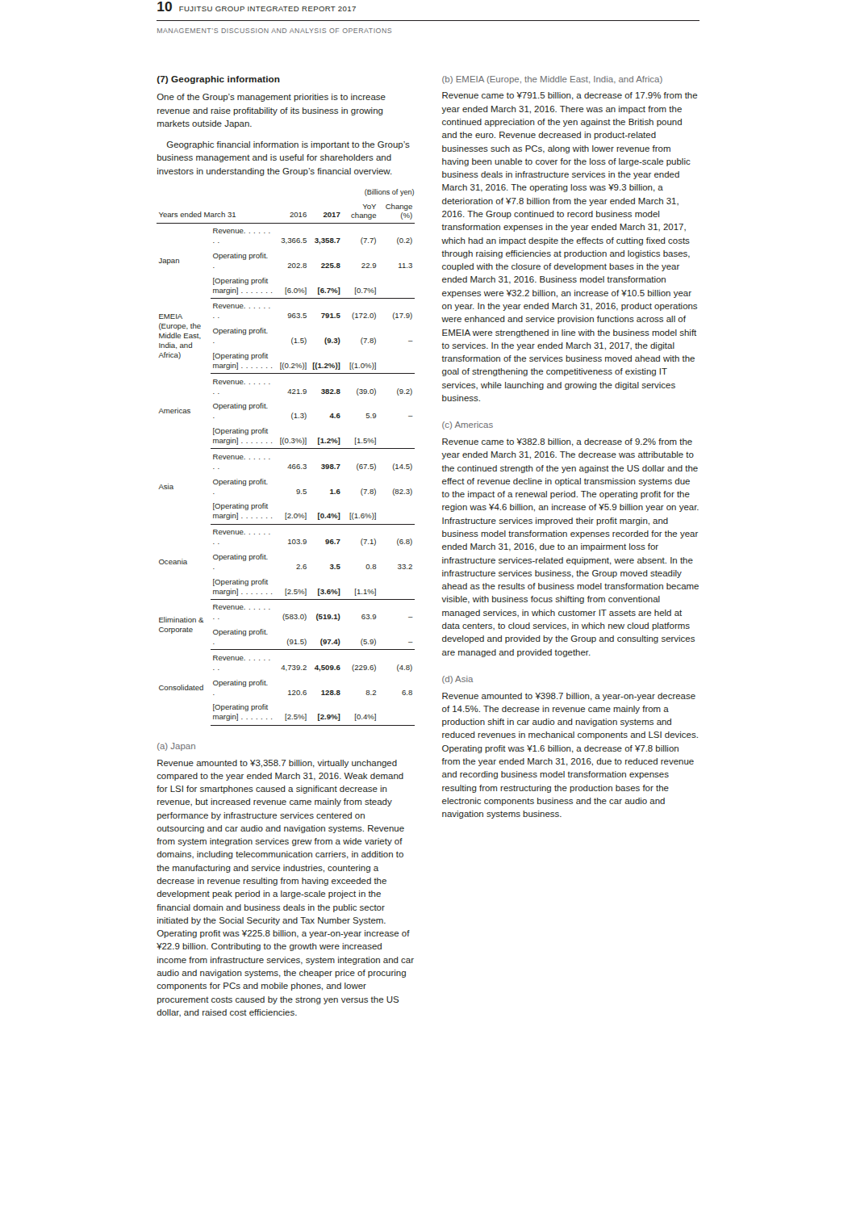10 Fujitsu Group Integrated Report 2017
Management’s Discussion and Analysis of Operations
(7) Geographic information
One of the Group’s management priorities is to increase revenue and raise profitability of its business in growing markets outside Japan.
Geographic financial information is important to the Group’s business management and is useful for shareholders and investors in understanding the Group’s financial overview.
(Billions of yen)
| Years ended March 31 | 2016 | 2017 | YoY change | Change (%) |
| --- | --- | --- | --- | --- |
| Japan | Revenue . . . . . . . . | 3,366.5 | 3,358.7 | (7.7) | (0.2) |
| Operating profit . . | 202.8 | 225.8 | 22.9 | 11.3 |
| [Operating profit margin] . . . . . . . | [6.0%] | [6.7%] | [0.7%] | |
| EMEIA (Europe, the Middle East, India, and Africa) | Revenue . . . . . . . . | 963.5 | 791.5 | (172.0) | (17.9) |
| Operating profit . . | (1.5) | (9.3) | (7.8) | – |
| [Operating profit margin] . . . . . . . | [(0.2%)] | [(1.2%)] | [(1.0%)] | |
| Americas | Revenue . . . . . . . . | 421.9 | 382.8 | (39.0) | (9.2) |
| Operating profit . . | (1.3) | 4.6 | 5.9 | – |
| [Operating profit margin] . . . . . . . | [(0.3%)] | [1.2%] | [1.5%] | |
| Asia | Revenue . . . . . . . . | 466.3 | 398.7 | (67.5) | (14.5) |
| Operating profit . . | 9.5 | 1.6 | (7.8) | (82.3) |
| [Operating profit margin] . . . . . . . | [2.0%] | [0.4%] | [(1.6%)] | |
| Oceania | Revenue . . . . . . . . | 103.9 | 96.7 | (7.1) | (6.8) |
| Operating profit . . | 2.6 | 3.5 | 0.8 | 33.2 |
| [Operating profit margin] . . . . . . . | [2.5%] | [3.6%] | [1.1%] | |
| Elimination & Corporate | Revenue . . . . . . . . | (583.0) | (519.1) | 63.9 | – |
| Operating profit . . | (91.5) | (97.4) | (5.9) | – |
| Consolidated | Revenue . . . . . . . . | 4,739.2 | 4,509.6 | (229.6) | (4.8) |
| Operating profit . . | 120.6 | 128.8 | 8.2 | 6.8 |
| [Operating profit margin] . . . . . . . | [2.5%] | [2.9%] | [0.4%] | |
(a) Japan
Revenue amounted to ¥3,358.7 billion, virtually unchanged compared to the year ended March 31, 2016. Weak demand for LSI for smartphones caused a significant decrease in revenue, but increased revenue came mainly from steady performance by infrastructure services centered on outsourcing and car audio and navigation systems. Revenue from system integration services grew from a wide variety of domains, including telecommunication carriers, in addition to the manufacturing and service industries, countering a decrease in revenue resulting from having exceeded the development peak period in a large-scale project in the financial domain and business deals in the public sector initiated by the Social Security and Tax Number System. Operating profit was ¥225.8 billion, a year-on-year increase of ¥22.9 billion. Contributing to the growth were increased income from infrastructure services, system integration and car audio and navigation systems, the cheaper price of procuring components for PCs and mobile phones, and lower procurement costs caused by the strong yen versus the US dollar, and raised cost efficiencies.
(b) EMEIA (Europe, the Middle East, India, and Africa)
Revenue came to ¥791.5 billion, a decrease of 17.9% from the year ended March 31, 2016. There was an impact from the continued appreciation of the yen against the British pound and the euro. Revenue decreased in product-related businesses such as PCs, along with lower revenue from having been unable to cover for the loss of large-scale public business deals in infrastructure services in the year ended March 31, 2016. The operating loss was ¥9.3 billion, a deterioration of ¥7.8 billion from the year ended March 31, 2016. The Group continued to record business model transformation expenses in the year ended March 31, 2017, which had an impact despite the effects of cutting fixed costs through raising efficiencies at production and logistics bases, coupled with the closure of development bases in the year ended March 31, 2016. Business model transformation expenses were ¥32.2 billion, an increase of ¥10.5 billion year on year. In the year ended March 31, 2016, product operations were enhanced and service provision functions across all of EMEIA were strengthened in line with the business model shift to services. In the year ended March 31, 2017, the digital transformation of the services business moved ahead with the goal of strengthening the competitiveness of existing IT services, while launching and growing the digital services business.
(c) Americas
Revenue came to ¥382.8 billion, a decrease of 9.2% from the year ended March 31, 2016. The decrease was attributable to the continued strength of the yen against the US dollar and the effect of revenue decline in optical transmission systems due to the impact of a renewal period. The operating profit for the region was ¥4.6 billion, an increase of ¥5.9 billion year on year. Infrastructure services improved their profit margin, and business model transformation expenses recorded for the year ended March 31, 2016, due to an impairment loss for infrastructure services-related equipment, were absent. In the infrastructure services business, the Group moved steadily ahead as the results of business model transformation became visible, with business focus shifting from conventional managed services, in which customer IT assets are held at data centers, to cloud services, in which new cloud platforms developed and provided by the Group and consulting services are managed and provided together.
(d) Asia
Revenue amounted to ¥398.7 billion, a year-on-year decrease of 14.5%. The decrease in revenue came mainly from a production shift in car audio and navigation systems and reduced revenues in mechanical components and LSI devices. Operating profit was ¥1.6 billion, a decrease of ¥7.8 billion from the year ended March 31, 2016, due to reduced revenue and recording business model transformation expenses resulting from restructuring the production bases for the electronic components business and the car audio and navigation systems business.